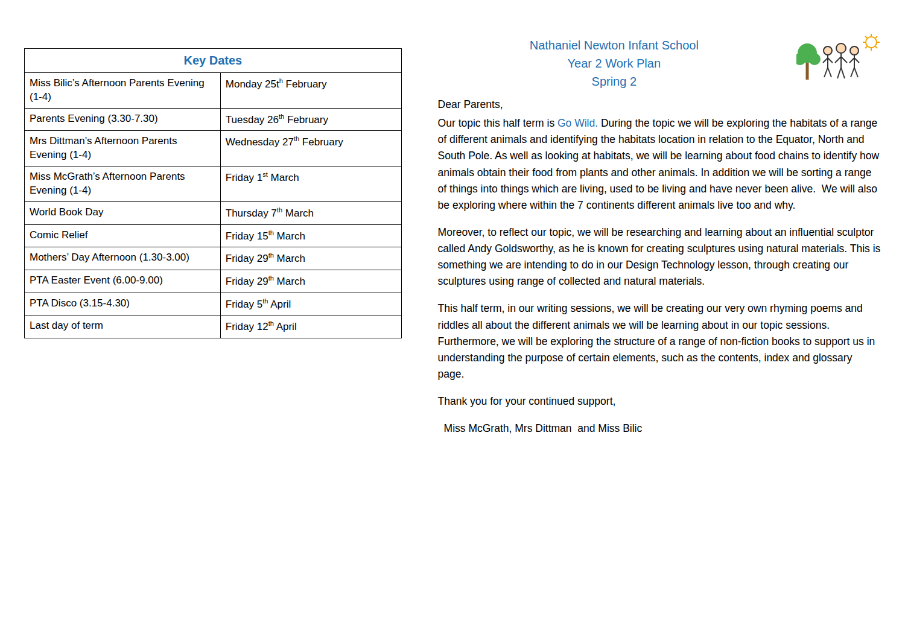| Key Dates |
| --- |
| Miss Bilic’s Afternoon Parents Evening (1-4) | Monday 25t h February |
| Parents Evening (3.30-7.30) | Tuesday 26 th February |
| Mrs Dittman’s Afternoon Parents Evening (1-4) | Wednesday 27 th February |
| Miss McGrath’s Afternoon Parents Evening (1-4) | Friday 1 st March |
| World Book Day | Thursday 7 th March |
| Comic Relief | Friday 15 th March |
| Mothers’ Day Afternoon (1.30-3.00) | Friday 29 th March |
| PTA Easter Event (6.00-9.00) | Friday 29 th March |
| PTA Disco (3.15-4.30) | Friday 5 th April |
| Last day of term | Friday 12 th April |
Nathaniel Newton Infant School
Year 2 Work Plan
Spring 2
Dear Parents,
Our topic this half term is Go Wild. During the topic we will be exploring the habitats of a range of different animals and identifying the habitats location in relation to the Equator, North and South Pole. As well as looking at habitats, we will be learning about food chains to identify how animals obtain their food from plants and other animals. In addition we will be sorting a range of things into things which are living, used to be living and have never been alive. We will also be exploring where within the 7 continents different animals live too and why.
Moreover, to reflect our topic, we will be researching and learning about an influential sculptor called Andy Goldsworthy, as he is known for creating sculptures using natural materials. This is something we are intending to do in our Design Technology lesson, through creating our sculptures using range of collected and natural materials.
This half term, in our writing sessions, we will be creating our very own rhyming poems and riddles all about the different animals we will be learning about in our topic sessions. Furthermore, we will be exploring the structure of a range of non-fiction books to support us in understanding the purpose of certain elements, such as the contents, index and glossary page.
Thank you for your continued support,
Miss McGrath, Mrs Dittman and Miss Bilic